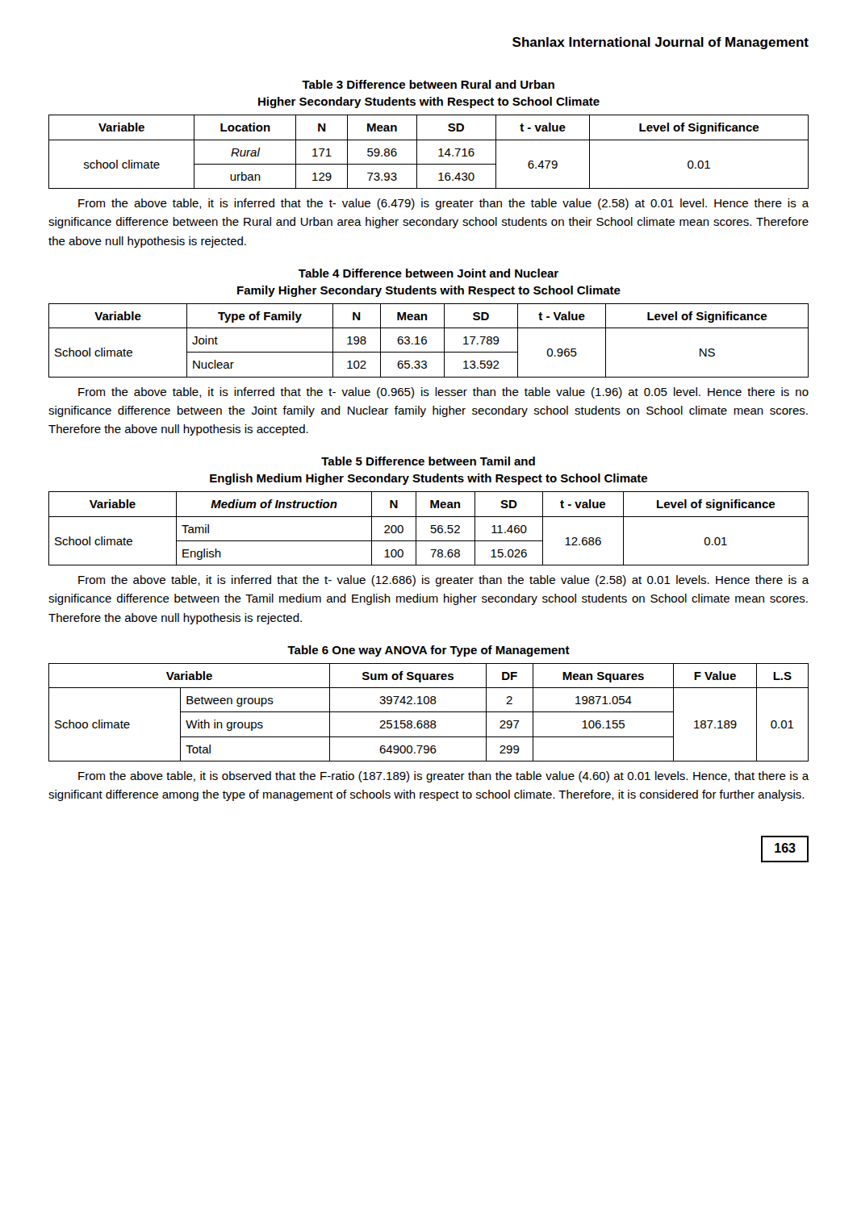Shanlax International Journal of Management
Table 3 Difference between Rural and Urban
Higher Secondary Students with Respect to School Climate
| Variable | Location | N | Mean | SD | t - value | Level of Significance |
| --- | --- | --- | --- | --- | --- | --- |
| school climate | Rural | 171 | 59.86 | 14.716 | 6.479 | 0.01 |
| urban | 129 | 73.93 | 16.430 |
From the above table, it is inferred that the t- value (6.479) is greater than the table value (2.58) at 0.01 level. Hence there is a significance difference between the Rural and Urban area higher secondary school students on their School climate mean scores. Therefore the above null hypothesis is rejected.
Table 4 Difference between Joint and Nuclear
Family Higher Secondary Students with Respect to School Climate
| Variable | Type of Family | N | Mean | SD | t - Value | Level of Significance |
| --- | --- | --- | --- | --- | --- | --- |
| School climate | Joint | 198 | 63.16 | 17.789 | 0.965 | NS |
| Nuclear | 102 | 65.33 | 13.592 |
From the above table, it is inferred that the t- value (0.965) is lesser than the table value (1.96) at 0.05 level. Hence there is no significance difference between the Joint family and Nuclear family higher secondary school students on School climate mean scores. Therefore the above null hypothesis is accepted.
Table 5 Difference between Tamil and
English Medium Higher Secondary Students with Respect to School Climate
| Variable | Medium of Instruction | N | Mean | SD | t - value | Level of significance |
| --- | --- | --- | --- | --- | --- | --- |
| School climate | Tamil | 200 | 56.52 | 11.460 | 12.686 | 0.01 |
| English | 100 | 78.68 | 15.026 |
From the above table, it is inferred that the t- value (12.686) is greater than the table value (2.58) at 0.01 levels. Hence there is a significance difference between the Tamil medium and English medium higher secondary school students on School climate mean scores. Therefore the above null hypothesis is rejected.
Table 6 One way ANOVA for Type of Management
| Variable | Sum of Squares | DF | Mean Squares | F Value | L.S |
| --- | --- | --- | --- | --- | --- |
| Schoo climate | Between groups | 39742.108 | 2 | 19871.054 | 187.189 | 0.01 |
| With in groups | 25158.688 | 297 | 106.155 |
| Total | 64900.796 | 299 | |
From the above table, it is observed that the F-ratio (187.189) is greater than the table value (4.60) at 0.01 levels. Hence, that there is a significant difference among the type of management of schools with respect to school climate. Therefore, it is considered for further analysis.
163